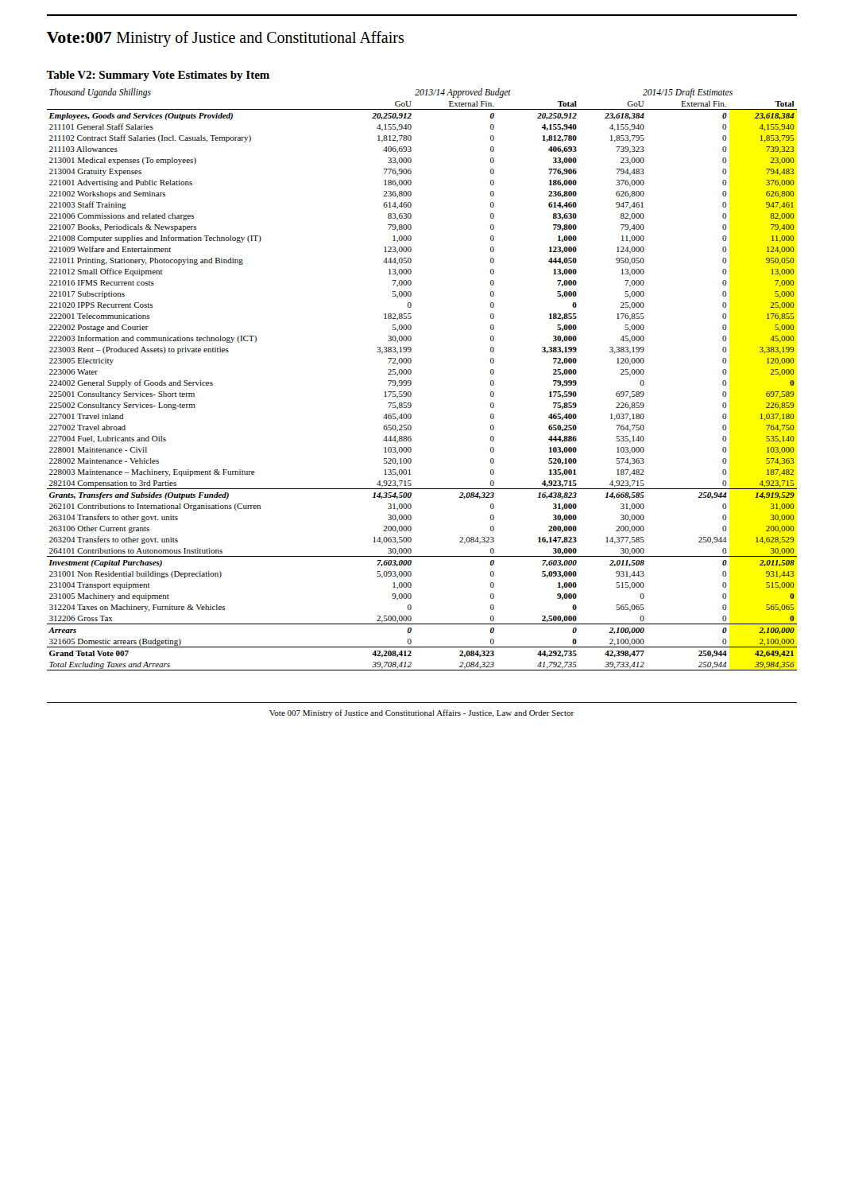Vote:007 Ministry of Justice and Constitutional Affairs
Table V2: Summary Vote Estimates by Item
| Thousand Uganda Shillings | 2013/14 Approved Budget | 2014/15 Draft Estimates |
| | GoU | External Fin. | Total | GoU | External Fin. | Total |
| Employees, Goods and Services (Outputs Provided) | 20,250,912 | 0 | 20,250,912 | 23,618,384 | 0 | 23,618,384 |
| 211101 General Staff Salaries | 4,155,940 | 0 | 4,155,940 | 4,155,940 | 0 | 4,155,940 |
| 211102 Contract Staff Salaries (Incl. Casuals, Temporary) | 1,812,780 | 0 | 1,812,780 | 1,853,795 | 0 | 1,853,795 |
| 211103 Allowances | 406,693 | 0 | 406,693 | 739,323 | 0 | 739,323 |
| 213001 Medical expenses (To employees) | 33,000 | 0 | 33,000 | 23,000 | 0 | 23,000 |
| 213004 Gratuity Expenses | 776,906 | 0 | 776,906 | 794,483 | 0 | 794,483 |
| 221001 Advertising and Public Relations | 186,000 | 0 | 186,000 | 376,000 | 0 | 376,000 |
| 221002 Workshops and Seminars | 236,800 | 0 | 236,800 | 626,800 | 0 | 626,800 |
| 221003 Staff Training | 614,460 | 0 | 614,460 | 947,461 | 0 | 947,461 |
| 221006 Commissions and related charges | 83,630 | 0 | 83,630 | 82,000 | 0 | 82,000 |
| 221007 Books, Periodicals & Newspapers | 79,800 | 0 | 79,800 | 79,400 | 0 | 79,400 |
| 221008 Computer supplies and Information Technology (IT) | 1,000 | 0 | 1,000 | 11,000 | 0 | 11,000 |
| 221009 Welfare and Entertainment | 123,000 | 0 | 123,000 | 124,000 | 0 | 124,000 |
| 221011 Printing, Stationery, Photocopying and Binding | 444,050 | 0 | 444,050 | 950,050 | 0 | 950,050 |
| 221012 Small Office Equipment | 13,000 | 0 | 13,000 | 13,000 | 0 | 13,000 |
| 221016 IFMS Recurrent costs | 7,000 | 0 | 7,000 | 7,000 | 0 | 7,000 |
| 221017 Subscriptions | 5,000 | 0 | 5,000 | 5,000 | 0 | 5,000 |
| 221020 IPPS Recurrent Costs | 0 | 0 | 0 | 25,000 | 0 | 25,000 |
| 222001 Telecommunications | 182,855 | 0 | 182,855 | 176,855 | 0 | 176,855 |
| 222002 Postage and Courier | 5,000 | 0 | 5,000 | 5,000 | 0 | 5,000 |
| 222003 Information and communications technology (ICT) | 30,000 | 0 | 30,000 | 45,000 | 0 | 45,000 |
| 223003 Rent – (Produced Assets) to private entities | 3,383,199 | 0 | 3,383,199 | 3,383,199 | 0 | 3,383,199 |
| 223005 Electricity | 72,000 | 0 | 72,000 | 120,000 | 0 | 120,000 |
| 223006 Water | 25,000 | 0 | 25,000 | 25,000 | 0 | 25,000 |
| 224002 General Supply of Goods and Services | 79,999 | 0 | 79,999 | 0 | 0 | 0 |
| 225001 Consultancy Services- Short term | 175,590 | 0 | 175,590 | 697,589 | 0 | 697,589 |
| 225002 Consultancy Services- Long-term | 75,859 | 0 | 75,859 | 226,859 | 0 | 226,859 |
| 227001 Travel inland | 465,400 | 0 | 465,400 | 1,037,180 | 0 | 1,037,180 |
| 227002 Travel abroad | 650,250 | 0 | 650,250 | 764,750 | 0 | 764,750 |
| 227004 Fuel, Lubricants and Oils | 444,886 | 0 | 444,886 | 535,140 | 0 | 535,140 |
| 228001 Maintenance - Civil | 103,000 | 0 | 103,000 | 103,000 | 0 | 103,000 |
| 228002 Maintenance - Vehicles | 520,100 | 0 | 520,100 | 574,363 | 0 | 574,363 |
| 228003 Maintenance – Machinery, Equipment & Furniture | 135,001 | 0 | 135,001 | 187,482 | 0 | 187,482 |
| 282104 Compensation to 3rd Parties | 4,923,715 | 0 | 4,923,715 | 4,923,715 | 0 | 4,923,715 |
| Grants, Transfers and Subsides (Outputs Funded) | 14,354,500 | 2,084,323 | 16,438,823 | 14,668,585 | 250,944 | 14,919,529 |
| 262101 Contributions to International Organisations (Curren | 31,000 | 0 | 31,000 | 31,000 | 0 | 31,000 |
| 263104 Transfers to other govt. units | 30,000 | 0 | 30,000 | 30,000 | 0 | 30,000 |
| 263106 Other Current grants | 200,000 | 0 | 200,000 | 200,000 | 0 | 200,000 |
| 263204 Transfers to other govt. units | 14,063,500 | 2,084,323 | 16,147,823 | 14,377,585 | 250,944 | 14,628,529 |
| 264101 Contributions to Autonomous Institutions | 30,000 | 0 | 30,000 | 30,000 | 0 | 30,000 |
| Investment (Capital Purchases) | 7,603,000 | 0 | 7,603,000 | 2,011,508 | 0 | 2,011,508 |
| 231001 Non Residential buildings (Depreciation) | 5,093,000 | 0 | 5,093,000 | 931,443 | 0 | 931,443 |
| 231004 Transport equipment | 1,000 | 0 | 1,000 | 515,000 | 0 | 515,000 |
| 231005 Machinery and equipment | 9,000 | 0 | 9,000 | 0 | 0 | 0 |
| 312204 Taxes on Machinery, Furniture & Vehicles | 0 | 0 | 0 | 565,065 | 0 | 565,065 |
| 312206 Gross Tax | 2,500,000 | 0 | 2,500,000 | 0 | 0 | 0 |
| Arrears | 0 | 0 | 0 | 2,100,000 | 0 | 2,100,000 |
| 321605 Domestic arrears (Budgeting) | 0 | 0 | 0 | 2,100,000 | 0 | 2,100,000 |
| Grand Total Vote 007 | 42,208,412 | 2,084,323 | 44,292,735 | 42,398,477 | 250,944 | 42,649,421 |
| Total Excluding Taxes and Arrears | 39,708,412 | 2,084,323 | 41,792,735 | 39,733,412 | 250,944 | 39,984,356 |
Vote 007 Ministry of Justice and Constitutional Affairs - Justice, Law and Order Sector